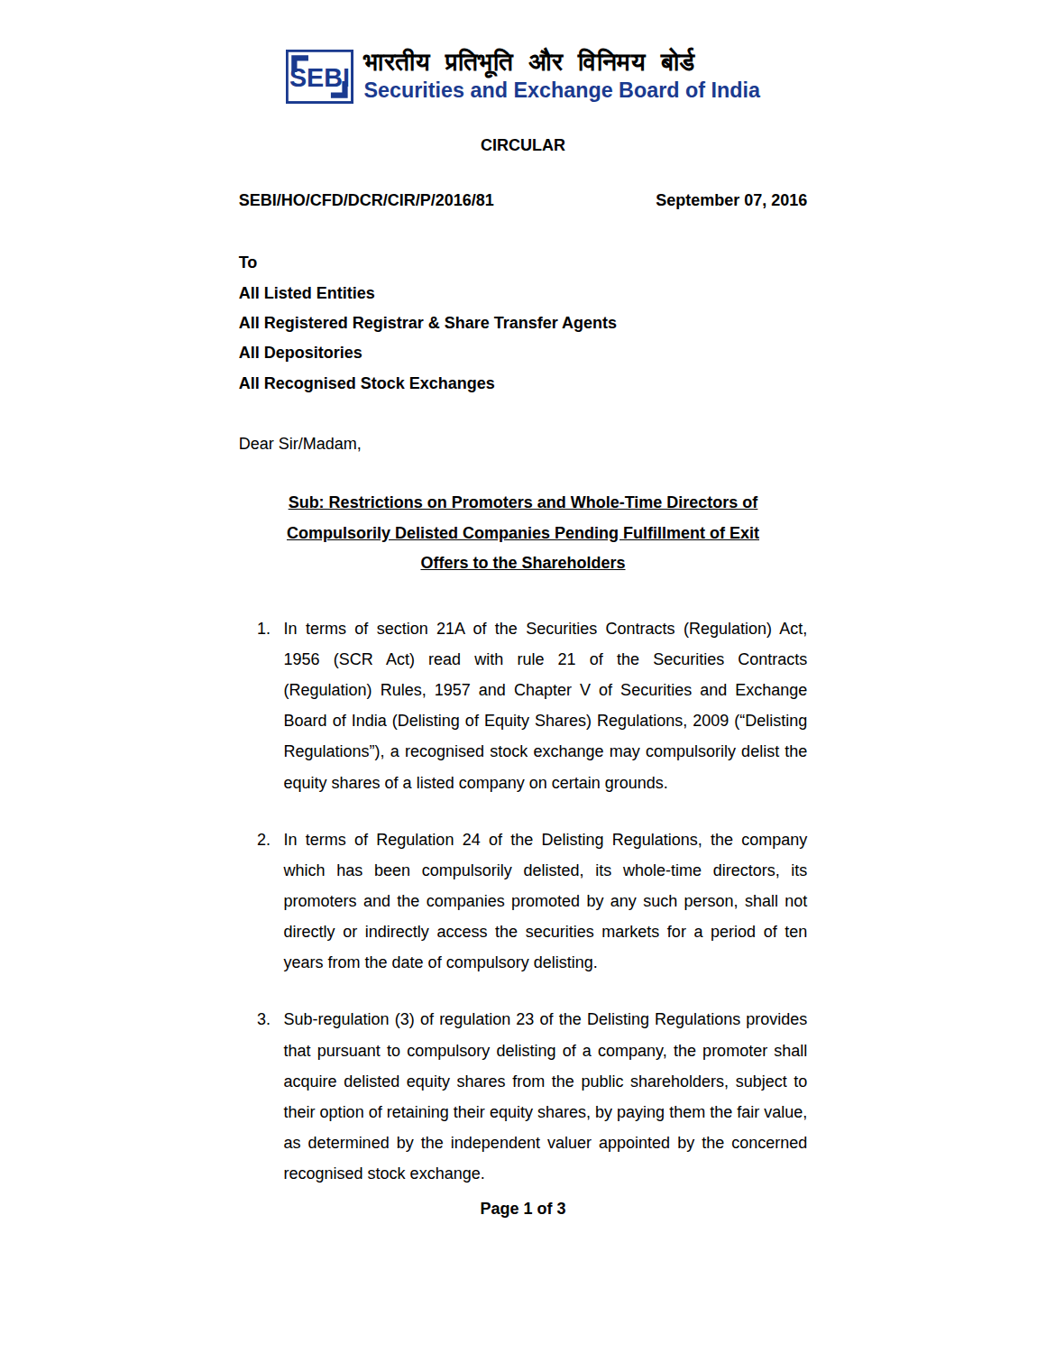SEBI
भारतीय प्रतिभूति और विनिमय बोर्ड
Securities and Exchange Board of India
CIRCULAR
SEBI/HO/CFD/DCR/CIR/P/2016/81 September 07, 2016
To
All Listed Entities
All Registered Registrar & Share Transfer Agents
All Depositories
All Recognised Stock Exchanges
Dear Sir/Madam,
Sub: Restrictions on Promoters and Whole-Time Directors of Compulsorily Delisted Companies Pending Fulfillment of Exit Offers to the Shareholders
In terms of section 21A of the Securities Contracts (Regulation) Act, 1956 (SCR Act) read with rule 21 of the Securities Contracts (Regulation) Rules, 1957 and Chapter V of Securities and Exchange Board of India (Delisting of Equity Shares) Regulations, 2009 (“Delisting Regulations”), a recognised stock exchange may compulsorily delist the equity shares of a listed company on certain grounds.
In terms of Regulation 24 of the Delisting Regulations, the company which has been compulsorily delisted, its whole-time directors, its promoters and the companies promoted by any such person, shall not directly or indirectly access the securities markets for a period of ten years from the date of compulsory delisting.
Sub-regulation (3) of regulation 23 of the Delisting Regulations provides that pursuant to compulsory delisting of a company, the promoter shall acquire delisted equity shares from the public shareholders, subject to their option of retaining their equity shares, by paying them the fair value, as determined by the independent valuer appointed by the concerned recognised stock exchange.
Page 1 of 3